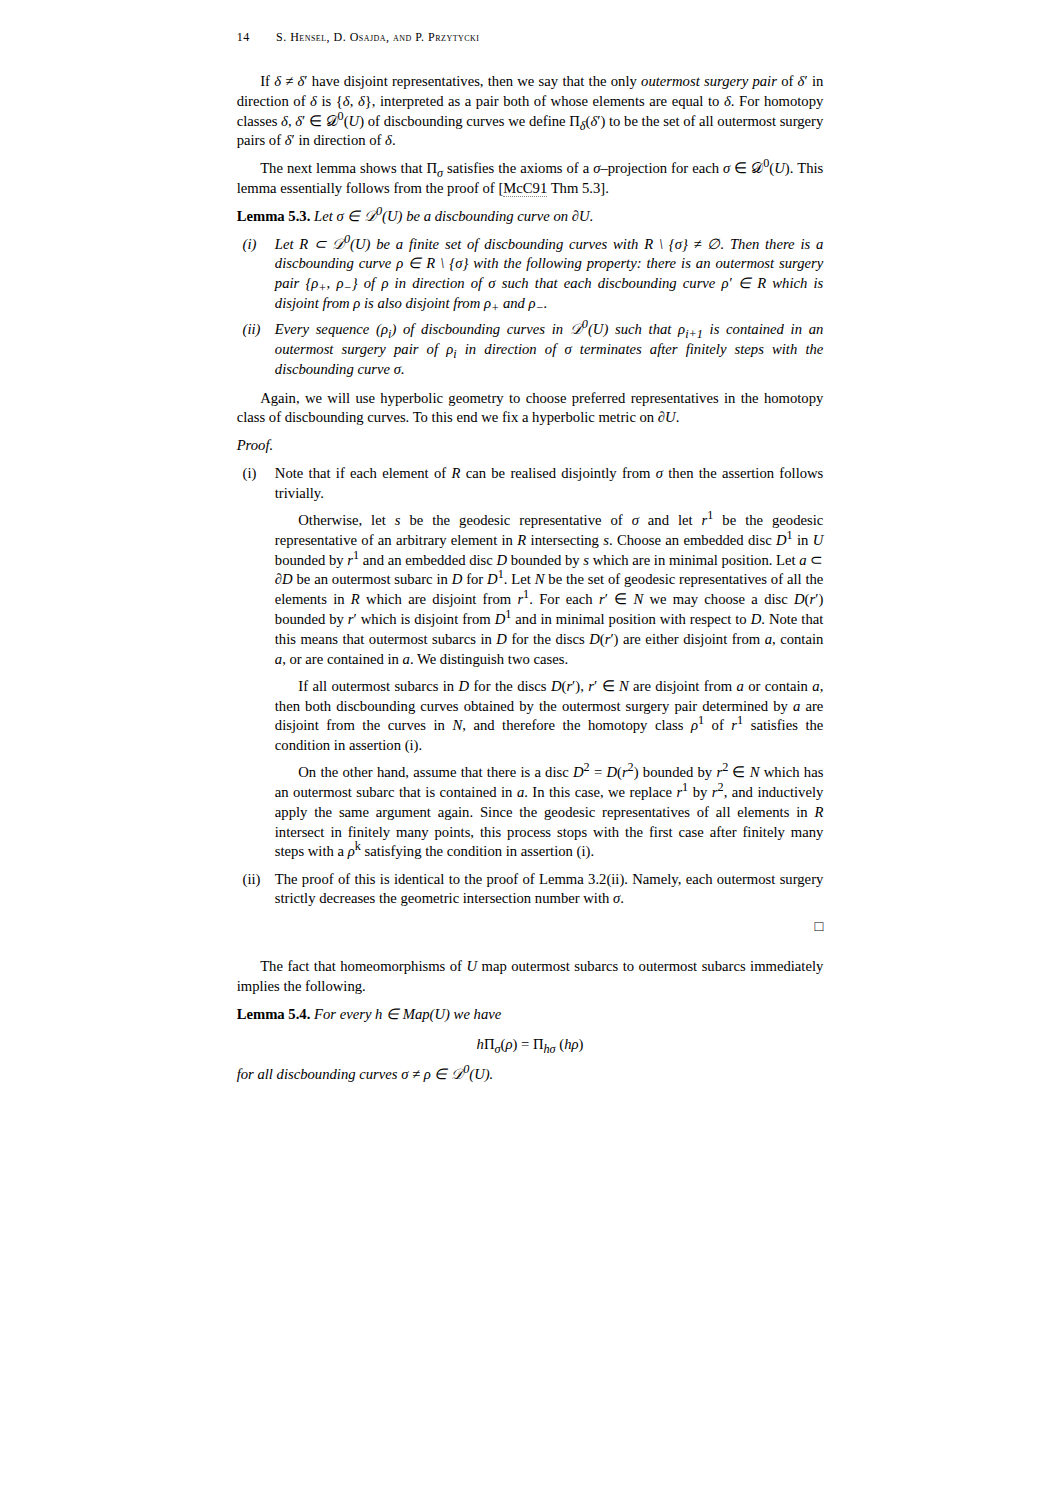14 S. Hensel, D. Osajda, and P. Przytycki
If δ ≠ δ′ have disjoint representatives, then we say that the only outermost surgery pair of δ′ in direction of δ is {δ, δ}, interpreted as a pair both of whose elements are equal to δ. For homotopy classes δ, δ′ ∈ 𝒟0(U) of discbounding curves we define Πδ(δ′) to be the set of all outermost surgery pairs of δ′ in direction of δ.
The next lemma shows that Πσ satisfies the axioms of a σ–projection for each σ ∈ 𝒟0(U). This lemma essentially follows from the proof of [McC91 Thm 5.3].
Lemma 5.3. Let σ ∈ 𝒟0(U) be a discbounding curve on ∂U.
(i) Let R ⊂ 𝒟0(U) be a finite set of discbounding curves with R \ {σ} ≠ ∅. Then there is a discbounding curve ρ ∈ R \ {σ} with the following property: there is an outermost surgery pair {ρ+, ρ−} of ρ in direction of σ such that each discbounding curve ρ′ ∈ R which is disjoint from ρ is also disjoint from ρ+ and ρ−.
(ii) Every sequence (ρi) of discbounding curves in 𝒟0(U) such that ρi+1 is contained in an outermost surgery pair of ρi in direction of σ terminates after finitely steps with the discbounding curve σ.
Again, we will use hyperbolic geometry to choose preferred representatives in the homotopy class of discbounding curves. To this end we fix a hyperbolic metric on ∂U.
Proof.
(i)
Note that if each element of R can be realised disjointly from σ then the assertion follows trivially.
Otherwise, let s be the geodesic representative of σ and let r1 be the geodesic representative of an arbitrary element in R intersecting s. Choose an embedded disc D1 in U bounded by r1 and an embedded disc D bounded by s which are in minimal position. Let a ⊂ ∂D be an outermost subarc in D for D1. Let N be the set of geodesic representatives of all the elements in R which are disjoint from r1. For each r′ ∈ N we may choose a disc D(r′) bounded by r′ which is disjoint from D1 and in minimal position with respect to D. Note that this means that outermost subarcs in D for the discs D(r′) are either disjoint from a, contain a, or are contained in a. We distinguish two cases.
If all outermost subarcs in D for the discs D(r′), r′ ∈ N are disjoint from a or contain a, then both discbounding curves obtained by the outermost surgery pair determined by a are disjoint from the curves in N, and therefore the homotopy class ρ1 of r1 satisfies the condition in assertion (i).
On the other hand, assume that there is a disc D2 = D(r2) bounded by r2 ∈ N which has an outermost subarc that is contained in a. In this case, we replace r1 by r2, and inductively apply the same argument again. Since the geodesic representatives of all elements in R intersect in finitely many points, this process stops with the first case after finitely many steps with a ρk satisfying the condition in assertion (i).
(ii)
The proof of this is identical to the proof of Lemma 3.2(ii). Namely, each outermost surgery strictly decreases the geometric intersection number with σ.
□
The fact that homeomorphisms of U map outermost subarcs to outermost subarcs immediately implies the following.
Lemma 5.4. For every h ∈ Map(U) we have
h Πσ(ρ) = Πhσ (hρ)
for all discbounding curves σ ≠ ρ ∈ 𝒟0(U).